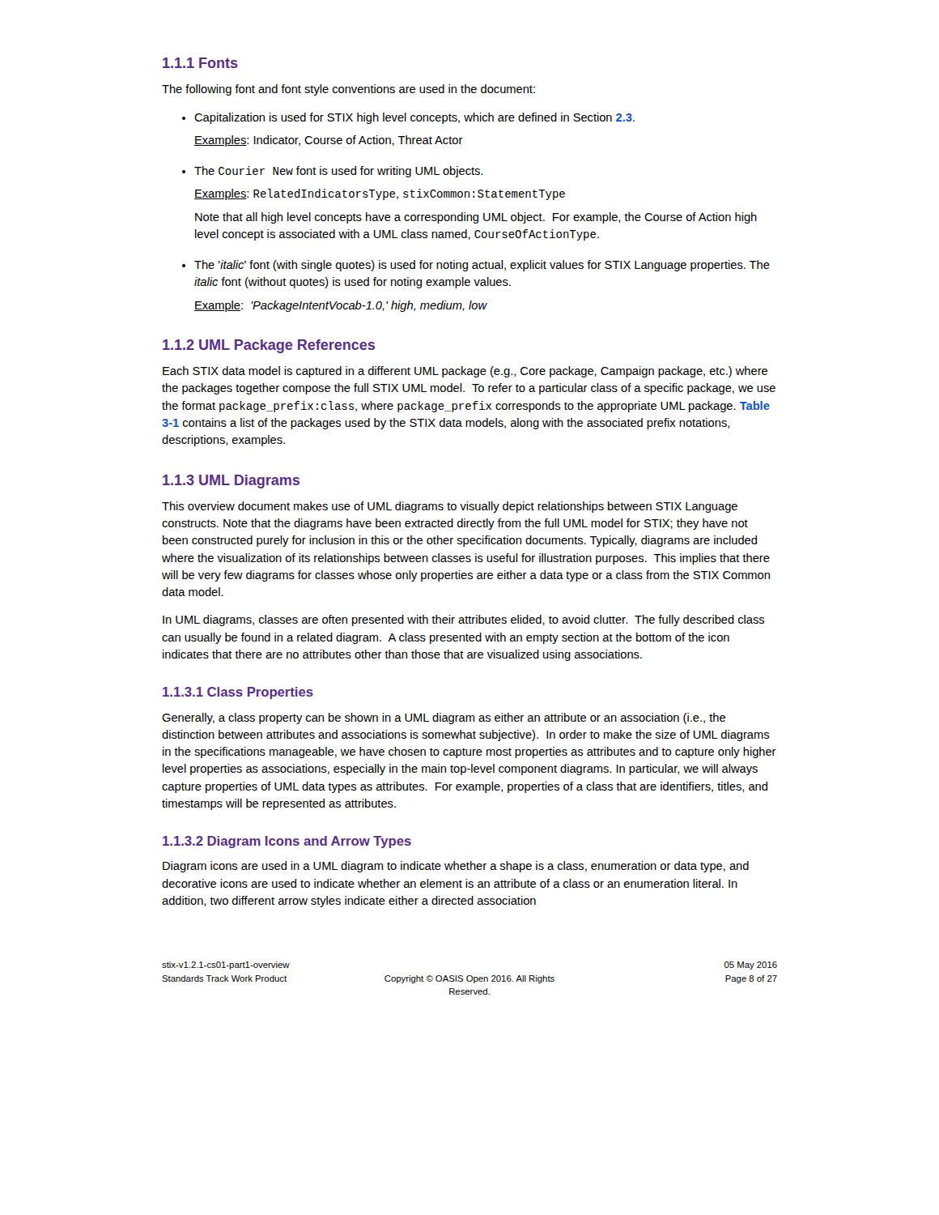1.1.1 Fonts
The following font and font style conventions are used in the document:
Capitalization is used for STIX high level concepts, which are defined in Section 2.3.
Examples: Indicator, Course of Action, Threat Actor
The Courier New font is used for writing UML objects.
Examples: RelatedIndicatorsType, stixCommon:StatementType
Note that all high level concepts have a corresponding UML object. For example, the Course of Action high level concept is associated with a UML class named, CourseOfActionType.
The 'italic' font (with single quotes) is used for noting actual, explicit values for STIX Language properties. The italic font (without quotes) is used for noting example values.
Example: 'PackageIntentVocab-1.0,' high, medium, low
1.1.2 UML Package References
Each STIX data model is captured in a different UML package (e.g., Core package, Campaign package, etc.) where the packages together compose the full STIX UML model. To refer to a particular class of a specific package, we use the format package_prefix:class, where package_prefix corresponds to the appropriate UML package. Table 3-1 contains a list of the packages used by the STIX data models, along with the associated prefix notations, descriptions, examples.
1.1.3 UML Diagrams
This overview document makes use of UML diagrams to visually depict relationships between STIX Language constructs. Note that the diagrams have been extracted directly from the full UML model for STIX; they have not been constructed purely for inclusion in this or the other specification documents. Typically, diagrams are included where the visualization of its relationships between classes is useful for illustration purposes. This implies that there will be very few diagrams for classes whose only properties are either a data type or a class from the STIX Common data model.
In UML diagrams, classes are often presented with their attributes elided, to avoid clutter. The fully described class can usually be found in a related diagram. A class presented with an empty section at the bottom of the icon indicates that there are no attributes other than those that are visualized using associations.
1.1.3.1 Class Properties
Generally, a class property can be shown in a UML diagram as either an attribute or an association (i.e., the distinction between attributes and associations is somewhat subjective). In order to make the size of UML diagrams in the specifications manageable, we have chosen to capture most properties as attributes and to capture only higher level properties as associations, especially in the main top-level component diagrams. In particular, we will always capture properties of UML data types as attributes. For example, properties of a class that are identifiers, titles, and timestamps will be represented as attributes.
1.1.3.2 Diagram Icons and Arrow Types
Diagram icons are used in a UML diagram to indicate whether a shape is a class, enumeration or data type, and decorative icons are used to indicate whether an element is an attribute of a class or an enumeration literal. In addition, two different arrow styles indicate either a directed association
| stix-v1.2.1-cs01-part1-overview | | 05 May 2016 |
| Standards Track Work Product | Copyright © OASIS Open 2016. All Rights Reserved. | Page 8 of 27 |